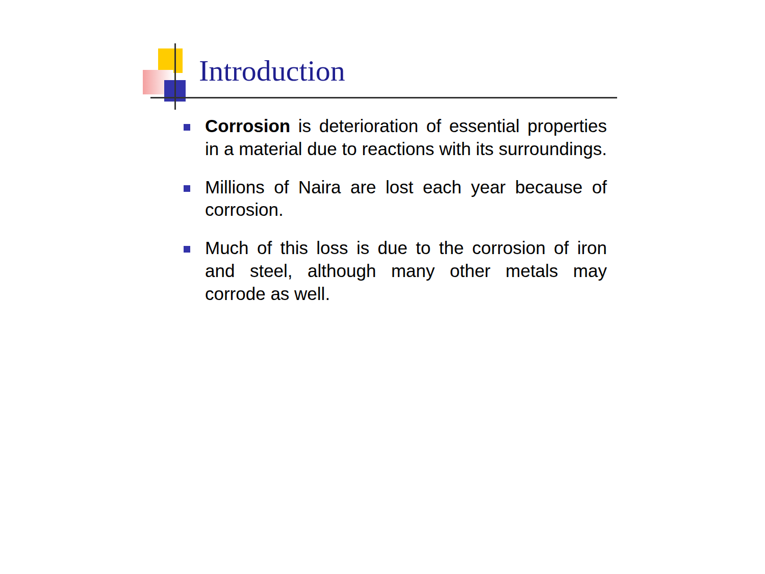Introduction
Corrosion is deterioration of essential properties in a material due to reactions with its surroundings.
Millions of Naira are lost each year because of corrosion.
Much of this loss is due to the corrosion of iron and steel, although many other metals may corrode as well.